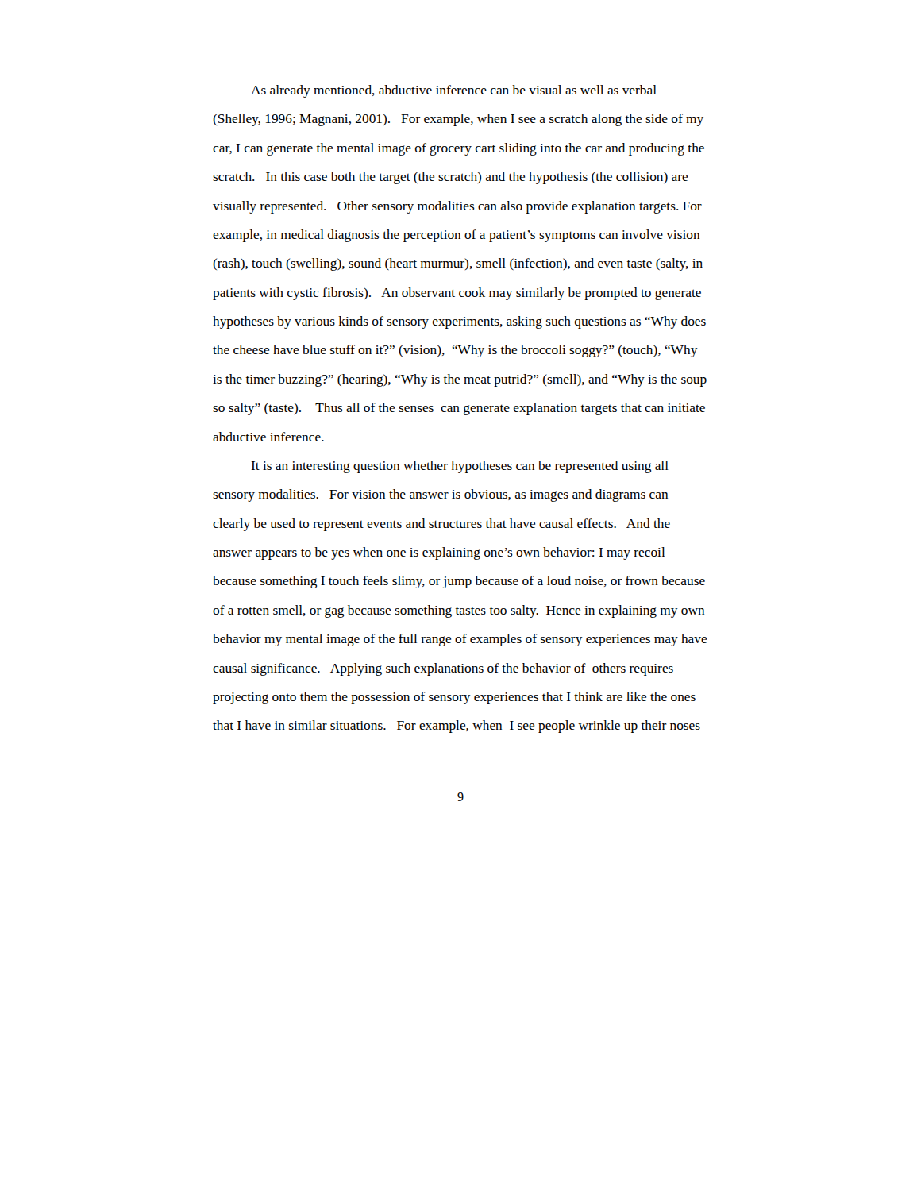As already mentioned, abductive inference can be visual as well as verbal (Shelley, 1996; Magnani, 2001). For example, when I see a scratch along the side of my car, I can generate the mental image of grocery cart sliding into the car and producing the scratch. In this case both the target (the scratch) and the hypothesis (the collision) are visually represented. Other sensory modalities can also provide explanation targets. For example, in medical diagnosis the perception of a patient’s symptoms can involve vision (rash), touch (swelling), sound (heart murmur), smell (infection), and even taste (salty, in patients with cystic fibrosis). An observant cook may similarly be prompted to generate hypotheses by various kinds of sensory experiments, asking such questions as “Why does the cheese have blue stuff on it?” (vision), “Why is the broccoli soggy?” (touch), “Why is the timer buzzing?” (hearing), “Why is the meat putrid?” (smell), and “Why is the soup so salty” (taste). Thus all of the senses can generate explanation targets that can initiate abductive inference.
It is an interesting question whether hypotheses can be represented using all sensory modalities. For vision the answer is obvious, as images and diagrams can clearly be used to represent events and structures that have causal effects. And the answer appears to be yes when one is explaining one’s own behavior: I may recoil because something I touch feels slimy, or jump because of a loud noise, or frown because of a rotten smell, or gag because something tastes too salty. Hence in explaining my own behavior my mental image of the full range of examples of sensory experiences may have causal significance. Applying such explanations of the behavior of others requires projecting onto them the possession of sensory experiences that I think are like the ones that I have in similar situations. For example, when I see people wrinkle up their noses
9